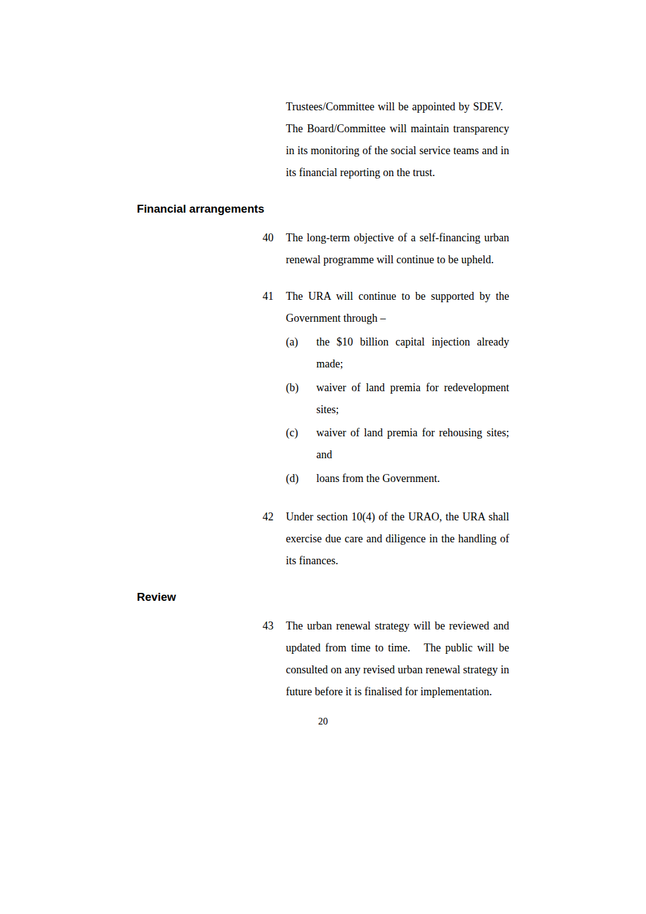Trustees/Committee will be appointed by SDEV. The Board/Committee will maintain transparency in its monitoring of the social service teams and in its financial reporting on the trust.
Financial arrangements
40
The long-term objective of a self-financing urban renewal programme will continue to be upheld.
41
The URA will continue to be supported by the Government through –
(a) the $10 billion capital injection already made;
(b) waiver of land premia for redevelopment sites;
(c) waiver of land premia for rehousing sites; and
(d) loans from the Government.
42
Under section 10(4) of the URAO, the URA shall exercise due care and diligence in the handling of its finances.
Review
43
The urban renewal strategy will be reviewed and updated from time to time. The public will be consulted on any revised urban renewal strategy in future before it is finalised for implementation.
20